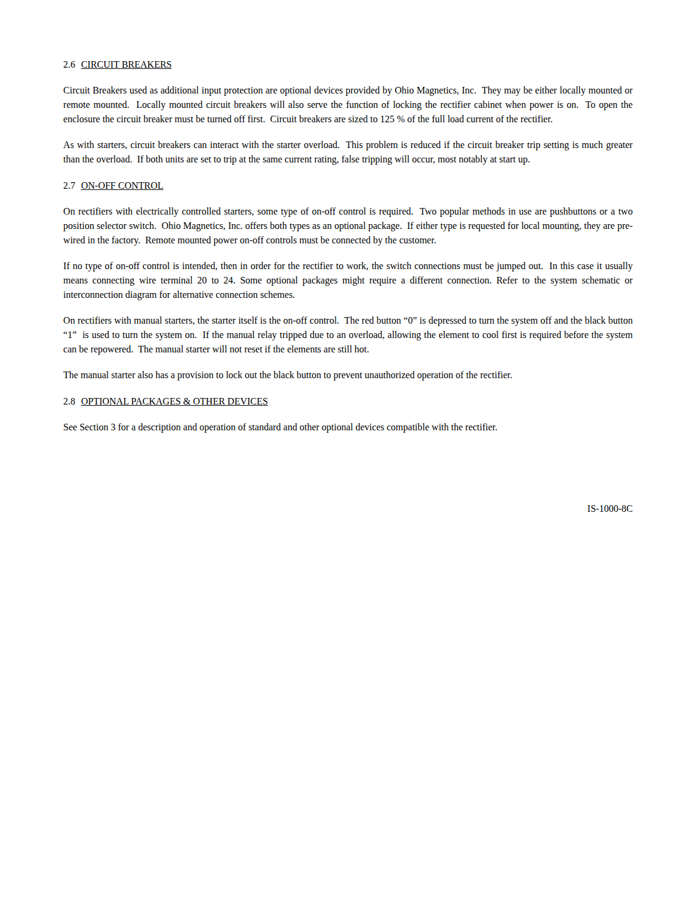2.6 CIRCUIT BREAKERS
Circuit Breakers used as additional input protection are optional devices provided by Ohio Magnetics, Inc. They may be either locally mounted or remote mounted. Locally mounted circuit breakers will also serve the function of locking the rectifier cabinet when power is on. To open the enclosure the circuit breaker must be turned off first. Circuit breakers are sized to 125 % of the full load current of the rectifier.
As with starters, circuit breakers can interact with the starter overload. This problem is reduced if the circuit breaker trip setting is much greater than the overload. If both units are set to trip at the same current rating, false tripping will occur, most notably at start up.
2.7 ON-OFF CONTROL
On rectifiers with electrically controlled starters, some type of on-off control is required. Two popular methods in use are pushbuttons or a two position selector switch. Ohio Magnetics, Inc. offers both types as an optional package. If either type is requested for local mounting, they are pre-wired in the factory. Remote mounted power on-off controls must be connected by the customer.
If no type of on-off control is intended, then in order for the rectifier to work, the switch connections must be jumped out. In this case it usually means connecting wire terminal 20 to 24. Some optional packages might require a different connection. Refer to the system schematic or interconnection diagram for alternative connection schemes.
On rectifiers with manual starters, the starter itself is the on-off control. The red button “0” is depressed to turn the system off and the black button “1” is used to turn the system on. If the manual relay tripped due to an overload, allowing the element to cool first is required before the system can be repowered. The manual starter will not reset if the elements are still hot.
The manual starter also has a provision to lock out the black button to prevent unauthorized operation of the rectifier.
2.8 OPTIONAL PACKAGES & OTHER DEVICES
See Section 3 for a description and operation of standard and other optional devices compatible with the rectifier.
IS-1000-8C